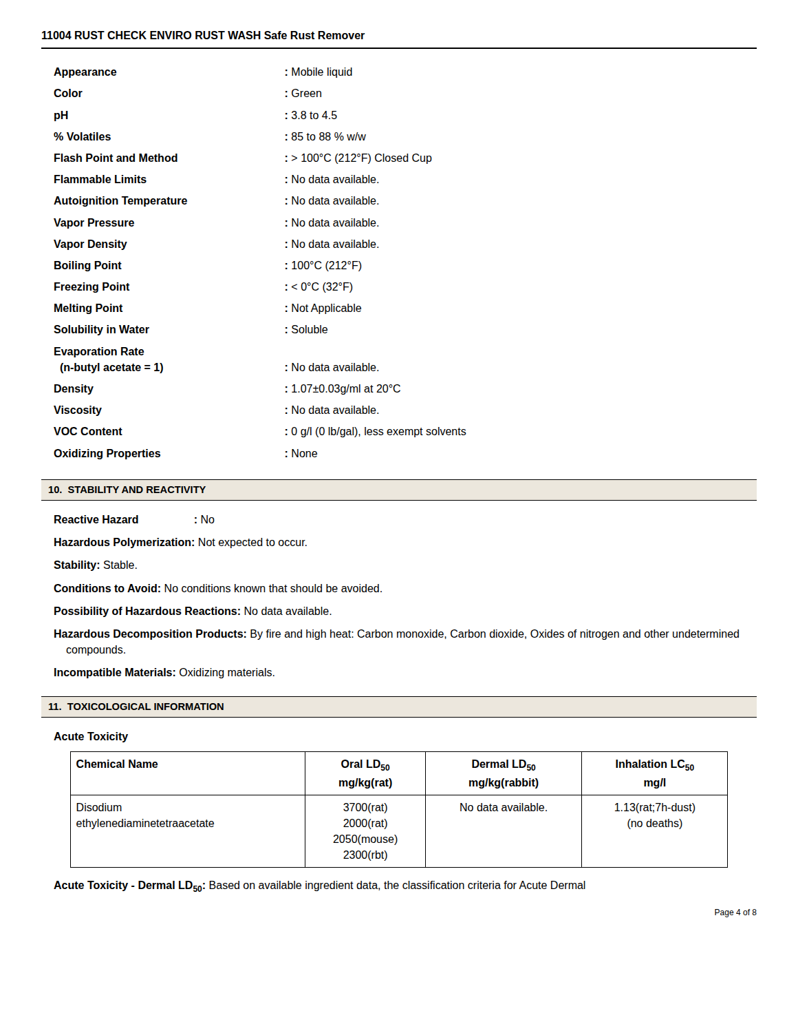11004 RUST CHECK ENVIRO RUST WASH Safe Rust Remover
| Appearance | : Mobile liquid |
| Color | : Green |
| pH | : 3.8 to 4.5 |
| % Volatiles | : 85 to 88 % w/w |
| Flash Point and Method | : > 100°C (212°F) Closed Cup |
| Flammable Limits | : No data available. |
| Autoignition Temperature | : No data available. |
| Vapor Pressure | : No data available. |
| Vapor Density | : No data available. |
| Boiling Point | : 100°C (212°F) |
| Freezing Point | : < 0°C (32°F) |
| Melting Point | : Not Applicable |
| Solubility in Water | : Soluble |
| Evaporation Rate (n-butyl acetate = 1) | : No data available. |
| Density | : 1.07±0.03g/ml at 20°C |
| Viscosity | : No data available. |
| VOC Content | : 0 g/l (0 lb/gal), less exempt solvents |
| Oxidizing Properties | : None |
10. STABILITY AND REACTIVITY
Reactive Hazard : No
Hazardous Polymerization: Not expected to occur.
Stability: Stable.
Conditions to Avoid: No conditions known that should be avoided.
Possibility of Hazardous Reactions: No data available.
Hazardous Decomposition Products: By fire and high heat: Carbon monoxide, Carbon dioxide, Oxides of nitrogen and other undetermined compounds.
Incompatible Materials: Oxidizing materials.
11. TOXICOLOGICAL INFORMATION
Acute Toxicity
| Chemical Name | Oral LD 50 mg/kg(rat) | Dermal LD 50 mg/kg(rabbit) | Inhalation LC 50 mg/l |
| --- | --- | --- | --- |
| Disodium ethylenediaminetetraacetate | 3700(rat) 2000(rat) 2050(mouse) 2300(rbt) | No data available. | 1.13(rat;7h-dust) (no deaths) |
Acute Toxicity - Dermal LD50: Based on available ingredient data, the classification criteria for Acute Dermal
Page 4 of 8